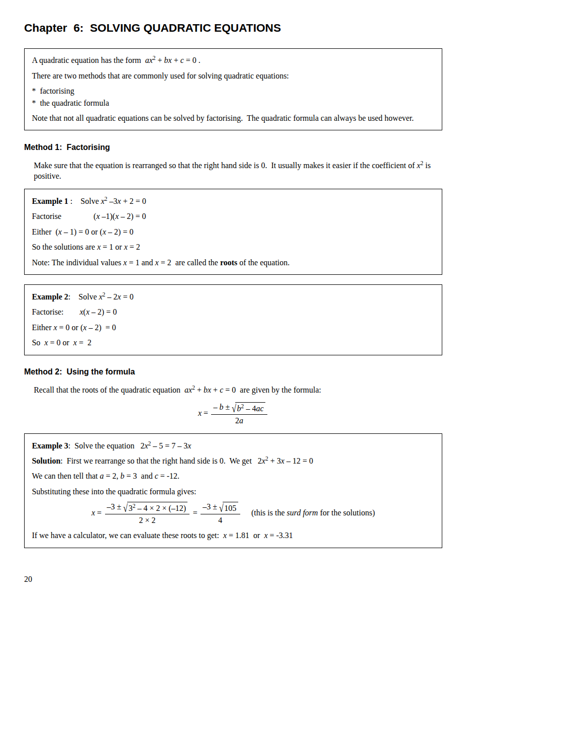Chapter 6: SOLVING QUADRATIC EQUATIONS
A quadratic equation has the form ax2 + bx + c = 0 .
There are two methods that are commonly used for solving quadratic equations:
* factorising
* the quadratic formula
Note that not all quadratic equations can be solved by factorising. The quadratic formula can always be used however.
Method 1: Factorising
Make sure that the equation is rearranged so that the right hand side is 0. It usually makes it easier if the coefficient of x2 is positive.
Example 1 : Solve x2 –3x + 2 = 0
Factorise (x –1)(x – 2) = 0
Either (x – 1) = 0 or (x – 2) = 0
So the solutions are x = 1 or x = 2
Note: The individual values x = 1 and x = 2 are called the roots of the equation.
Example 2: Solve x2 – 2x = 0
Factorise: x(x – 2) = 0
Either x = 0 or (x – 2) = 0
So x = 0 or x = 2
Method 2: Using the formula
Recall that the roots of the quadratic equation ax2 + bx + c = 0 are given by the formula:
x = – b ± √b2 – 4ac 2a
Example 3: Solve the equation 2x2 – 5 = 7 – 3x
Solution: First we rearrange so that the right hand side is 0. We get 2x2 + 3x – 12 = 0
We can then tell that a = 2, b = 3 and c = -12.
Substituting these into the quadratic formula gives:
x = –3 ± √32 – 4 × 2 × (–12) 2 × 2 = –3 ± √105 4 (this is the surd form for the solutions)
If we have a calculator, we can evaluate these roots to get: x = 1.81 or x = -3.31
20